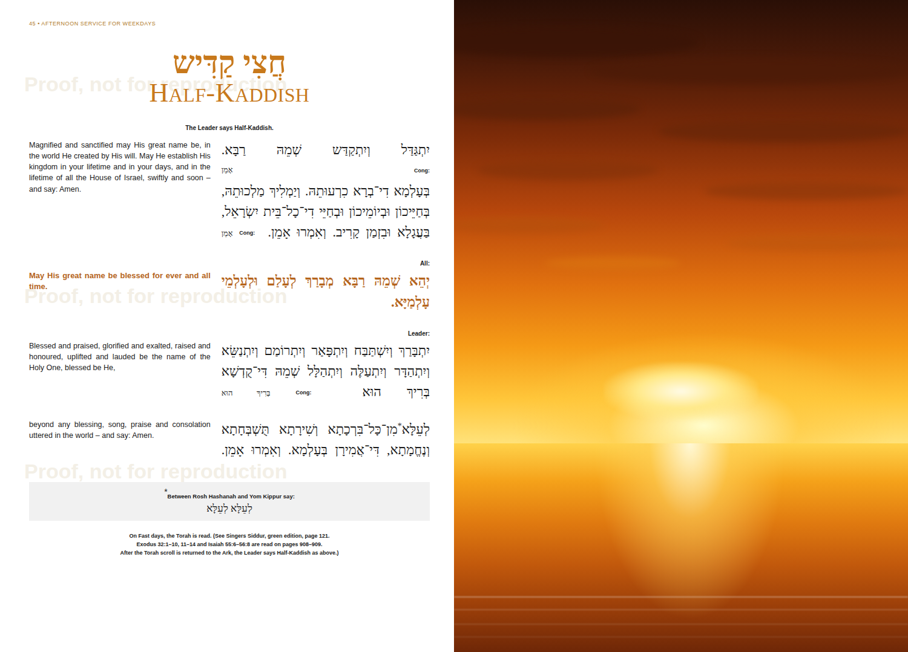Proof, not for reproduction
Proof, not for reproduction
Proof, not for reproduction
45 • Afternoon Service for Weekdays
חֲצִי קַדִּיש
HALF-KADDISH
The Leader says Half-Kaddish.
Magnified and sanctified may His great name be, in the world He created by His will. May He establish His kingdom in your lifetime and in your days, and in the lifetime of all the House of Israel, swiftly and soon – and say: Amen.
יִתְגַּדַּל וְיִתְקַדַּש שְׁמֵהּ רַבָּא.
Cong: אָמֵן
בְּעָלְמָא דִי־בְרָא כִרְעוּתֵהּ. וְיַמְלִיךְ מַלְכוּתֵהּ, בְּחַיֵּיכוֹן וּבְיוֹמֵיכוֹן וּבְחַיֵּי דִי־כָל־בֵּית יִשְׂרָאֵל, בַּעֲגָלָא וּבִזְמַן קָרִיב. וְאִמְרוּ אָמֵן. Cong: אָמֵן
All:
May His great name be blessed for ever and all time.
יְהֵא שְׁמֵהּ רַבָּא מְבָרַךְ לְעָלַם וּלְעָלְמֵי עָלְמַיָּא.
Leader:
Blessed and praised, glorified and exalted, raised and honoured, uplifted and lauded be the name of the Holy One, blessed be He,
יִתְבָּרַךְ וְיִשְׁתַּבַּח וְיִתְפָּאַר וְיִתְרוֹמַם וְיִתְנַשֵּׂא וְיִתְהַדָּר וְיִתְעַלֶּה וְיִתְהַלָּל שְׁמֵהּ דִּי־קֻדְשָׁא בְּרִיךְ הוּא Cong: בְּרִיךְ הוּא
beyond any blessing, song, praise and consolation uttered in the world – and say: Amen.
לְעֵלָּא*מִן־כָּל־בִּרְכָתָא וְשִׁירָתָא תֻּשְׁבְּחָתָא וְנֶחֱמָתָא, דִּי־אֲמִירָן בְּעָלְמָא. וְאִמְרוּ אָמֵן.
*Between Rosh Hashanah and Yom Kippur say:
לְעֵלָּא לְעֵלָּא
On Fast days, the Torah is read. (See Singers Siddur, green edition, page 121.
Exodus 32:1–10, 11–14 and Isaiah 55:6–56:8 are read on pages 908–909.
After the Torah scroll is returned to the Ark, the Leader says Half-Kaddish as above.)